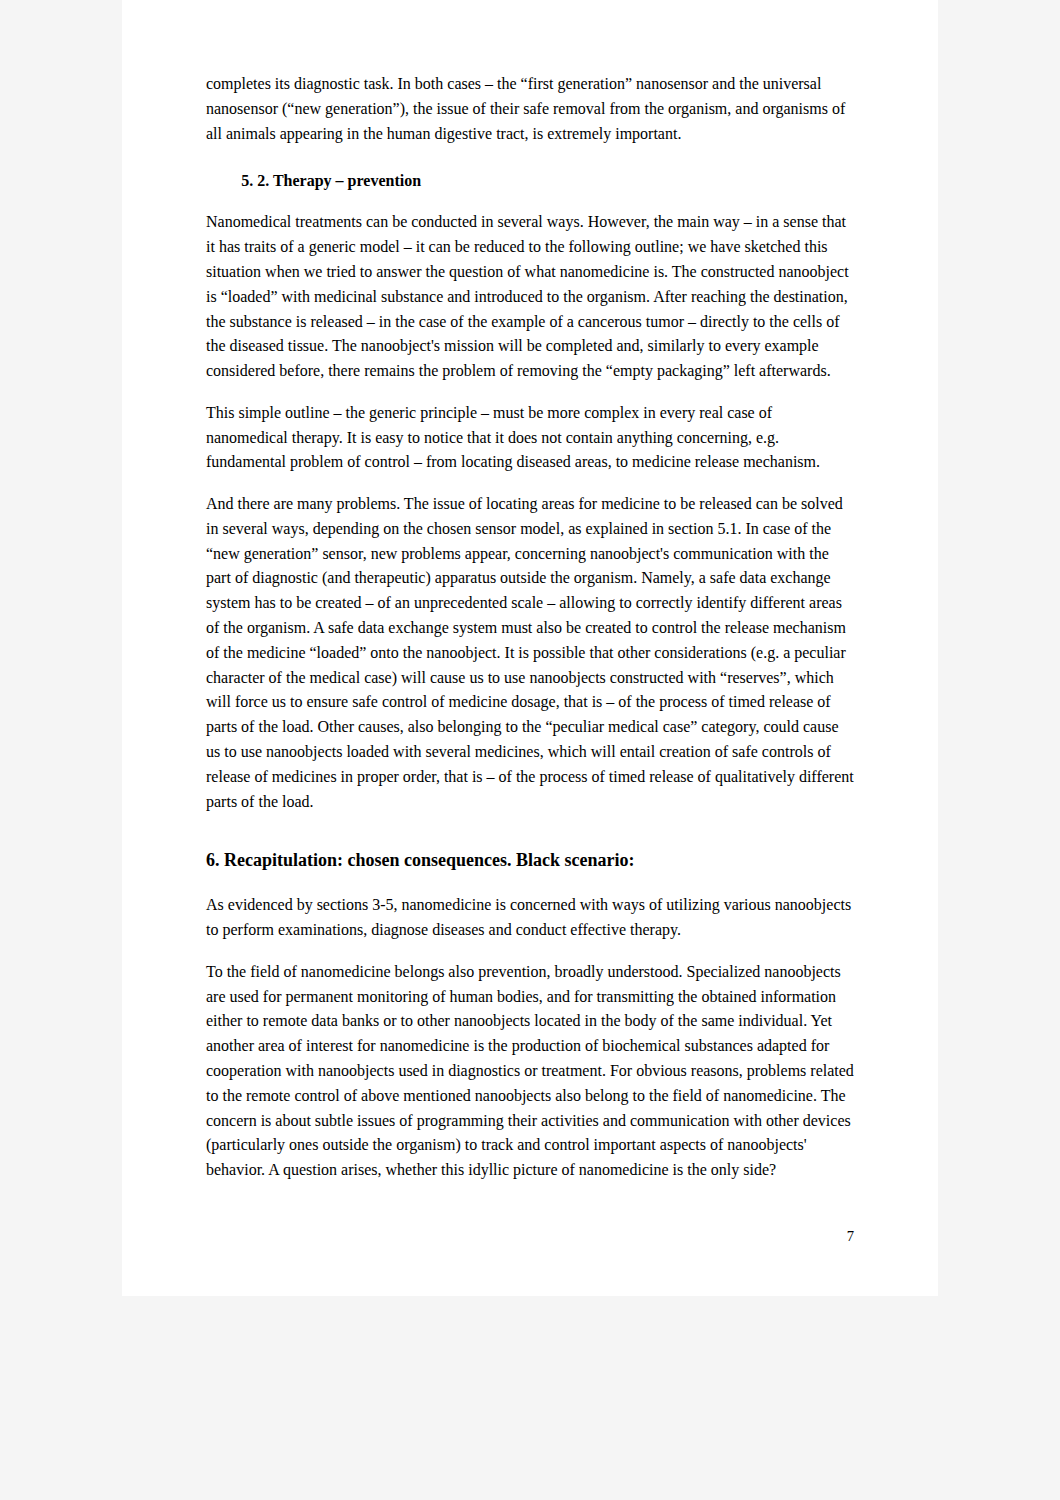completes its diagnostic task. In both cases – the “first generation” nanosensor and the universal nanosensor (“new generation”), the issue of their safe removal from the organism, and organisms of all animals appearing in the human digestive tract, is extremely important.
5. 2. Therapy – prevention
Nanomedical treatments can be conducted in several ways. However, the main way – in a sense that it has traits of a generic model – it can be reduced to the following outline; we have sketched this situation when we tried to answer the question of what nanomedicine is. The constructed nanoobject is “loaded” with medicinal substance and introduced to the organism. After reaching the destination, the substance is released – in the case of the example of a cancerous tumor – directly to the cells of the diseased tissue. The nanoobject's mission will be completed and, similarly to every example considered before, there remains the problem of removing the “empty packaging” left afterwards.
This simple outline – the generic principle – must be more complex in every real case of nanomedical therapy. It is easy to notice that it does not contain anything concerning, e.g. fundamental problem of control – from locating diseased areas, to medicine release mechanism.
And there are many problems. The issue of locating areas for medicine to be released can be solved in several ways, depending on the chosen sensor model, as explained in section 5.1. In case of the “new generation” sensor, new problems appear, concerning nanoobject's communication with the part of diagnostic (and therapeutic) apparatus outside the organism. Namely, a safe data exchange system has to be created – of an unprecedented scale – allowing to correctly identify different areas of the organism. A safe data exchange system must also be created to control the release mechanism of the medicine “loaded” onto the nanoobject. It is possible that other considerations (e.g. a peculiar character of the medical case) will cause us to use nanoobjects constructed with “reserves”, which will force us to ensure safe control of medicine dosage, that is – of the process of timed release of parts of the load. Other causes, also belonging to the “peculiar medical case” category, could cause us to use nanoobjects loaded with several medicines, which will entail creation of safe controls of release of medicines in proper order, that is – of the process of timed release of qualitatively different parts of the load.
6. Recapitulation: chosen consequences. Black scenario:
As evidenced by sections 3-5, nanomedicine is concerned with ways of utilizing various nanoobjects to perform examinations, diagnose diseases and conduct effective therapy.
To the field of nanomedicine belongs also prevention, broadly understood. Specialized nanoobjects are used for permanent monitoring of human bodies, and for transmitting the obtained information either to remote data banks or to other nanoobjects located in the body of the same individual. Yet another area of interest for nanomedicine is the production of biochemical substances adapted for cooperation with nanoobjects used in diagnostics or treatment. For obvious reasons, problems related to the remote control of above mentioned nanoobjects also belong to the field of nanomedicine. The concern is about subtle issues of programming their activities and communication with other devices (particularly ones outside the organism) to track and control important aspects of nanoobjects' behavior. A question arises, whether this idyllic picture of nanomedicine is the only side?
7